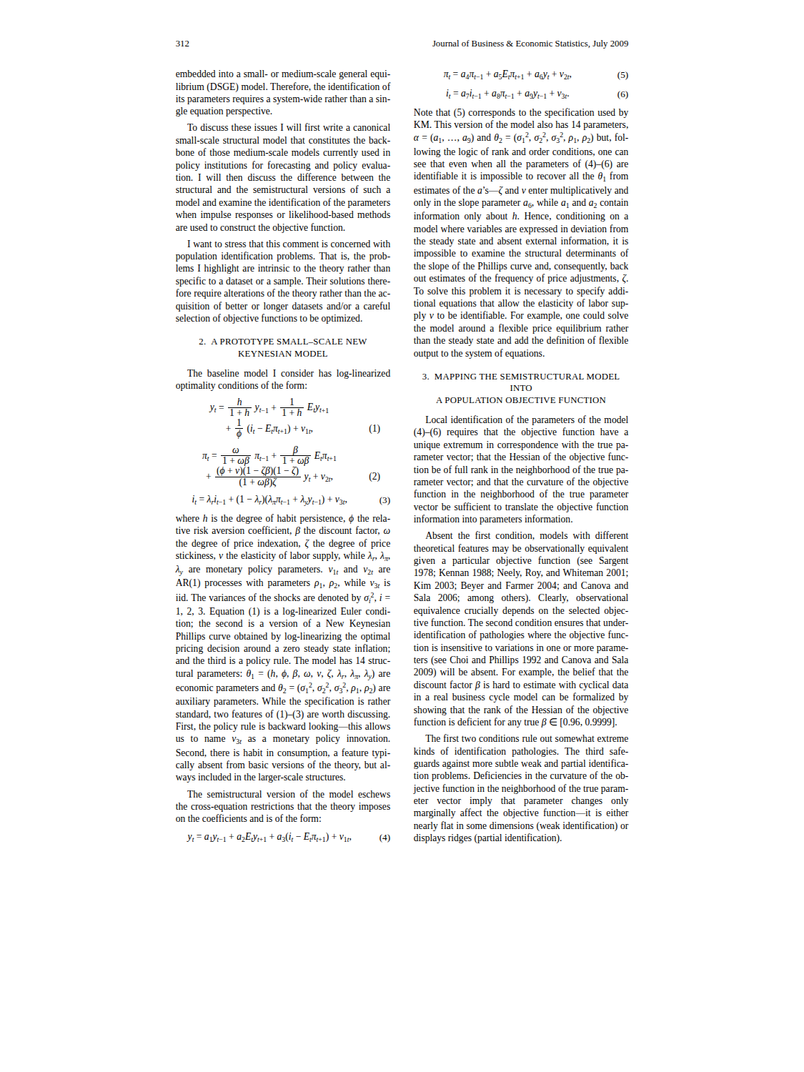312 Journal of Business & Economic Statistics, July 2009
embedded into a small- or medium-scale general equilibrium (DSGE) model. Therefore, the identification of its parameters requires a system-wide rather than a single equation perspective.
To discuss these issues I will first write a canonical small-scale structural model that constitutes the backbone of those medium-scale models currently used in policy institutions for forecasting and policy evaluation. I will then discuss the difference between the structural and the semistructural versions of such a model and examine the identification of the parameters when impulse responses or likelihood-based methods are used to construct the objective function.
I want to stress that this comment is concerned with population identification problems. That is, the problems I highlight are intrinsic to the theory rather than specific to a dataset or a sample. Their solutions therefore require alterations of the theory rather than the acquisition of better or longer datasets and/or a careful selection of objective functions to be optimized.
2. A Prototype Small–Scale New
Keynesian Model
The baseline model I consider has log-linearized optimality conditions of the form:
yt = h 1 + h yt−1 + 11 + h Etyt+1
+ 1 ϕ (it − Etπt+1) + v1t, (1)
πt = ω 1 + ωβ πt−1 + β 1 + ωβ Etπt+1
+ (ϕ + ν)(1 − ζβ)(1 − ζ)(1 + ωβ)ζ yt + v2t, (2)
it = λrit−1 + (1 − λr)(λππt−1 + λyyt−1) + v3t, (3)
where h is the degree of habit persistence, ϕ the relative risk aversion coefficient, β the discount factor, ω the degree of price indexation, ζ the degree of price stickiness, ν the elasticity of labor supply, while λr, λπ, λy are monetary policy parameters. v1t and v2t are AR(1) processes with parameters ρ1, ρ2, while v3t is iid. The variances of the shocks are denoted by σi2, i = 1, 2, 3. Equation (1) is a log-linearized Euler condition; the second is a version of a New Keynesian Phillips curve obtained by log-linearizing the optimal pricing decision around a zero steady state inflation; and the third is a policy rule. The model has 14 structural parameters: θ1 = (h, ϕ, β, ω, ν, ζ, λr, λπ, λy) are economic parameters and θ2 = (σ12, σ22, σ32, ρ1, ρ2) are auxiliary parameters. While the specification is rather standard, two features of (1)–(3) are worth discussing. First, the policy rule is backward looking—this allows us to name v3t as a monetary policy innovation. Second, there is habit in consumption, a feature typically absent from basic versions of the theory, but always included in the larger-scale structures.
The semistructural version of the model eschews the cross-equation restrictions that the theory imposes on the coefficients and is of the form:
yt = a1yt−1 + a2Etyt+1 + a3(it − Etπt+1) + v1t, (4)
πt = a4πt−1 + a5Etπt+1 + a6yt + v2t, (5)
it = a7it−1 + a8πt−1 + a9yt−1 + v3t. (6)
Note that (5) corresponds to the specification used by KM. This version of the model also has 14 parameters, α = (a1, …, a9) and θ2 = (σ12, σ22, σ32, ρ1, ρ2) but, following the logic of rank and order conditions, one can see that even when all the parameters of (4)–(6) are identifiable it is impossible to recover all the θ1 from estimates of the a’s—ζ and ν enter multiplicatively and only in the slope parameter a6, while a1 and a2 contain information only about h. Hence, conditioning on a model where variables are expressed in deviation from the steady state and absent external information, it is impossible to examine the structural determinants of the slope of the Phillips curve and, consequently, back out estimates of the frequency of price adjustments, ζ. To solve this problem it is necessary to specify additional equations that allow the elasticity of labor supply ν to be identifiable. For example, one could solve the model around a flexible price equilibrium rather than the steady state and add the definition of flexible output to the system of equations.
3. Mapping the Semistructural Model Into
a Population Objective Function
Local identification of the parameters of the model (4)–(6) requires that the objective function have a unique extremum in correspondence with the true parameter vector; that the Hessian of the objective function be of full rank in the neighborhood of the true parameter vector; and that the curvature of the objective function in the neighborhood of the true parameter vector be sufficient to translate the objective function information into parameters information.
Absent the first condition, models with different theoretical features may be observationally equivalent given a particular objective function (see Sargent 1978; Kennan 1988; Neely, Roy, and Whiteman 2001; Kim 2003; Beyer and Farmer 2004; and Canova and Sala 2006; among others). Clearly, observational equivalence crucially depends on the selected objective function. The second condition ensures that under-identification of pathologies where the objective function is insensitive to variations in one or more parameters (see Choi and Phillips 1992 and Canova and Sala 2009) will be absent. For example, the belief that the discount factor β is hard to estimate with cyclical data in a real business cycle model can be formalized by showing that the rank of the Hessian of the objective function is deficient for any true β ∈ [0.96, 0.9999].
The first two conditions rule out somewhat extreme kinds of identification pathologies. The third safeguards against more subtle weak and partial identification problems. Deficiencies in the curvature of the objective function in the neighborhood of the true parameter vector imply that parameter changes only marginally affect the objective function—it is either nearly flat in some dimensions (weak identification) or displays ridges (partial identification).